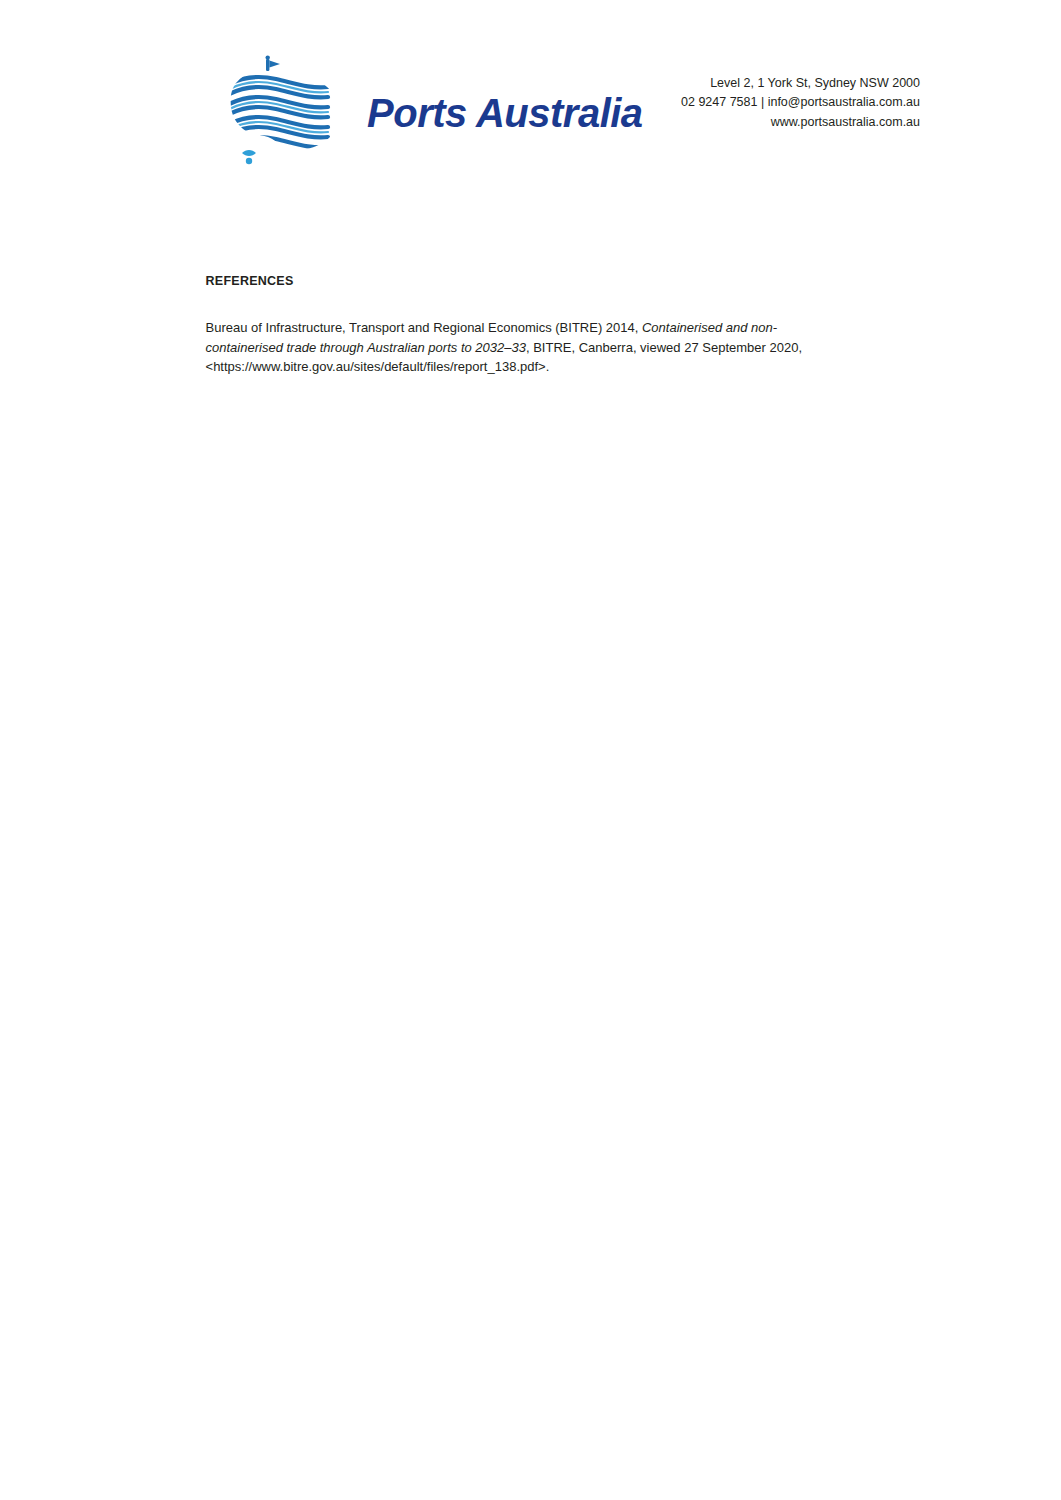Ports Australia
Level 2, 1 York St, Sydney NSW 2000
02 9247 7581 | info@portsaustralia.com.au
www.portsaustralia.com.au
References
Bureau of Infrastructure, Transport and Regional Economics (BITRE) 2014, Containerised and non-containerised trade through Australian ports to 2032–33, BITRE, Canberra, viewed 27 September 2020,
<https://www.bitre.gov.au/sites/default/files/report_138.pdf>.